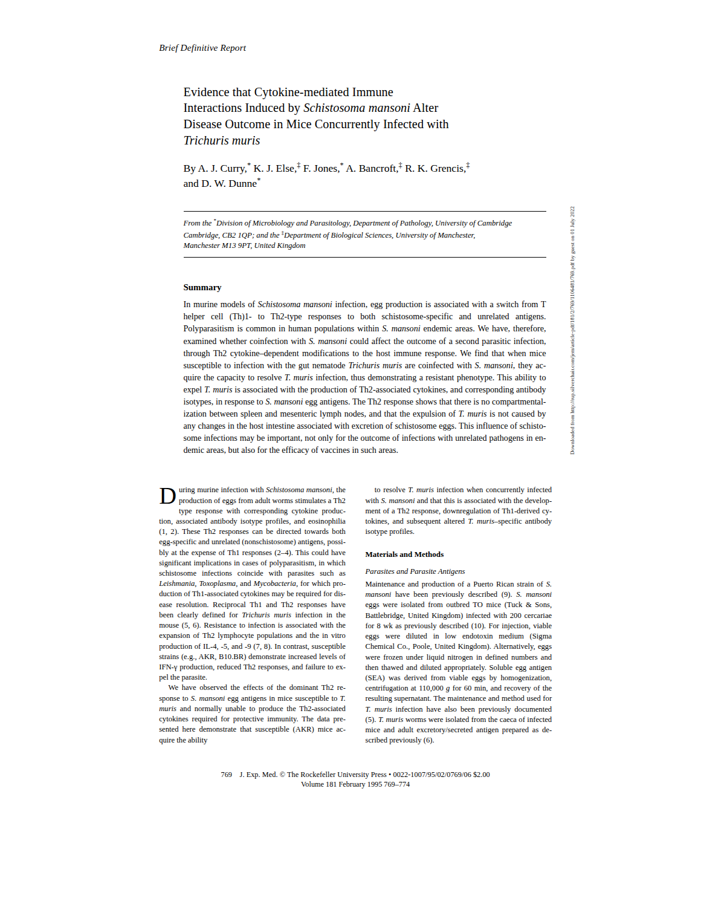Downloaded from http://rup.silverchair.com/jem/article-pdf/181/2/769/1106481/769.pdf by guest on 01 July 2022
Brief Definitive Report
Evidence that Cytokine-mediated Immune
Interactions Induced by Schistosoma mansoni Alter
Disease Outcome in Mice Concurrently Infected with
Trichuris muris
By A. J. Curry,* K. J. Else,‡ F. Jones,* A. Bancroft,‡ R. K. Grencis,‡
and D. W. Dunne*
From the *Division of Microbiology and Parasitology, Department of Pathology, University of Cambridge
Cambridge, CB2 1QP; and the ‡Department of Biological Sciences, University of Manchester,
Manchester M13 9PT, United Kingdom
Summary
In murine models of Schistosoma mansoni infection, egg production is associated with a switch from T helper cell (Th)1- to Th2-type responses to both schistosome-specific and unrelated antigens. Polyparasitism is common in human populations within S. mansoni endemic areas. We have, therefore, examined whether coinfection with S. mansoni could affect the outcome of a second parasitic infection, through Th2 cytokine–dependent modifications to the host immune response. We find that when mice susceptible to infection with the gut nematode Trichuris muris are coinfected with S. mansoni, they acquire the capacity to resolve T. muris infection, thus demonstrating a resistant phenotype. This ability to expel T. muris is associated with the production of Th2-associated cytokines, and corresponding antibody isotypes, in response to S. mansoni egg antigens. The Th2 response shows that there is no compartmentalization between spleen and mesenteric lymph nodes, and that the expulsion of T. muris is not caused by any changes in the host intestine associated with excretion of schistosome eggs. This influence of schistosome infections may be important, not only for the outcome of infections with unrelated pathogens in endemic areas, but also for the efficacy of vaccines in such areas.
During murine infection with Schistosoma mansoni, the production of eggs from adult worms stimulates a Th2 type response with corresponding cytokine production, associated antibody isotype profiles, and eosinophilia (1, 2). These Th2 responses can be directed towards both egg-specific and unrelated (nonschistosome) antigens, possibly at the expense of Th1 responses (2–4). This could have significant implications in cases of polyparasitism, in which schistosome infections coincide with parasites such as Leishmania, Toxoplasma, and Mycobacteria, for which production of Th1-associated cytokines may be required for disease resolution. Reciprocal Th1 and Th2 responses have been clearly defined for Trichuris muris infection in the mouse (5, 6). Resistance to infection is associated with the expansion of Th2 lymphocyte populations and the in vitro production of IL-4, -5, and -9 (7, 8). In contrast, susceptible strains (e.g., AKR, B10.BR) demonstrate increased levels of IFN-γ production, reduced Th2 responses, and failure to expel the parasite.
We have observed the effects of the dominant Th2 response to S. mansoni egg antigens in mice susceptible to T. muris and normally unable to produce the Th2-associated cytokines required for protective immunity. The data presented here demonstrate that susceptible (AKR) mice acquire the ability
to resolve T. muris infection when concurrently infected with S. mansoni and that this is associated with the development of a Th2 response, downregulation of Th1-derived cytokines, and subsequent altered T. muris–specific antibody isotype profiles.
Materials and Methods
Parasites and Parasite Antigens
Maintenance and production of a Puerto Rican strain of S. mansoni have been previously described (9). S. mansoni eggs were isolated from outbred TO mice (Tuck & Sons, Battlebridge, United Kingdom) infected with 200 cercariae for 8 wk as previously described (10). For injection, viable eggs were diluted in low endotoxin medium (Sigma Chemical Co., Poole, United Kingdom). Alternatively, eggs were frozen under liquid nitrogen in defined numbers and then thawed and diluted appropriately. Soluble egg antigen (SEA) was derived from viable eggs by homogenization, centrifugation at 110,000 g for 60 min, and recovery of the resulting supernatant. The maintenance and method used for T. muris infection have also been previously documented (5). T. muris worms were isolated from the caeca of infected mice and adult excretory/secreted antigen prepared as described previously (6).
769 J. Exp. Med. © The Rockefeller University Press • 0022-1007/95/02/0769/06 $2.00
Volume 181 February 1995 769–774